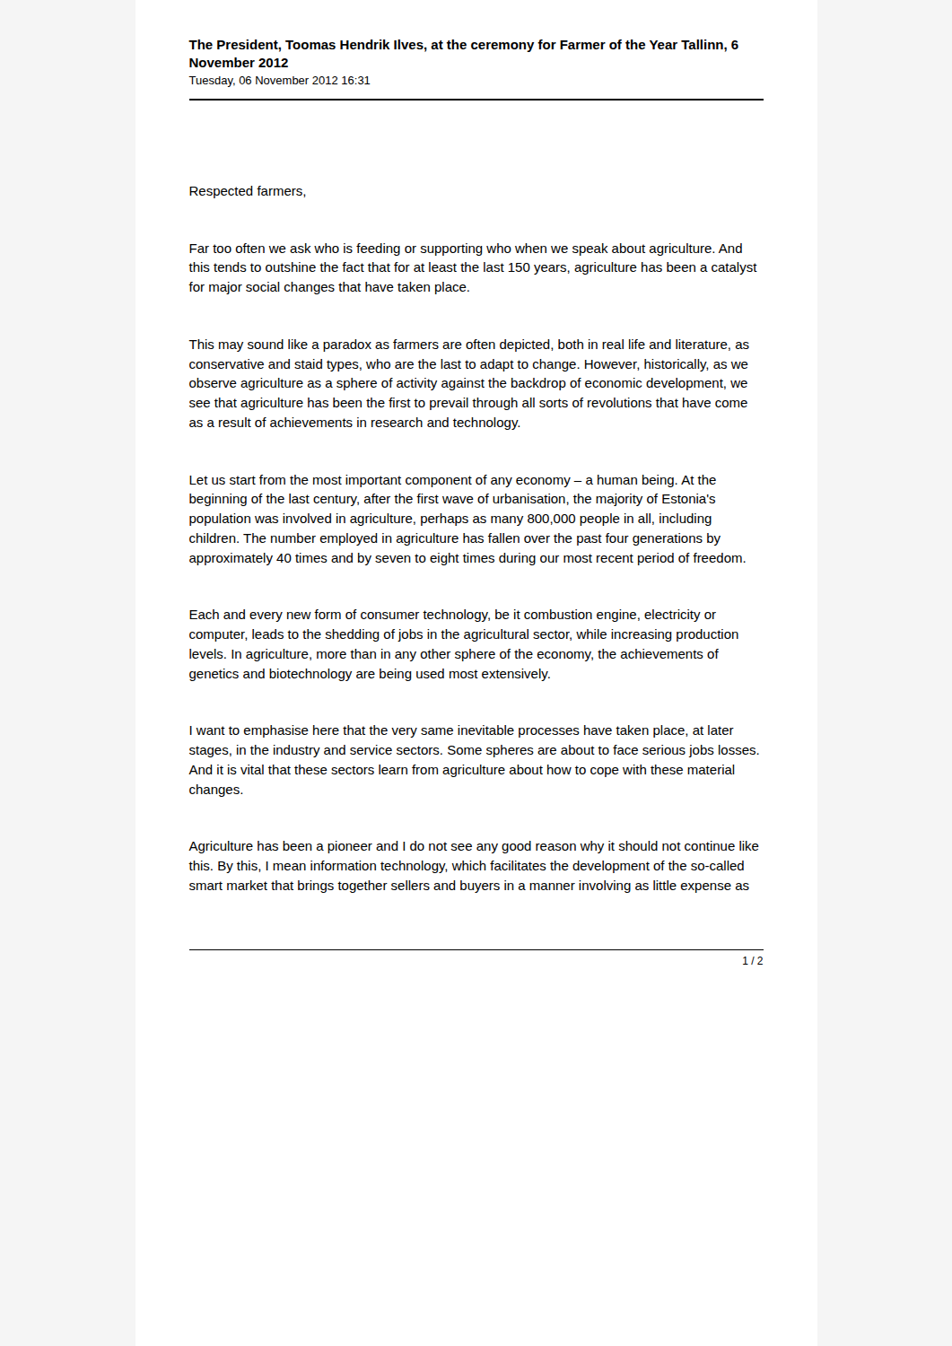The President, Toomas Hendrik Ilves, at the ceremony for Farmer of the Year Tallinn, 6 November 2012
Tuesday, 06 November 2012 16:31
Respected farmers,
Far too often we ask who is feeding or supporting who when we speak about agriculture. And this tends to outshine the fact that for at least the last 150 years, agriculture has been a catalyst for major social changes that have taken place.
This may sound like a paradox as farmers are often depicted, both in real life and literature, as conservative and staid types, who are the last to adapt to change. However, historically, as we observe agriculture as a sphere of activity against the backdrop of economic development, we see that agriculture has been the first to prevail through all sorts of revolutions that have come as a result of achievements in research and technology.
Let us start from the most important component of any economy – a human being. At the beginning of the last century, after the first wave of urbanisation, the majority of Estonia's population was involved in agriculture, perhaps as many 800,000 people in all, including children. The number employed in agriculture has fallen over the past four generations by approximately 40 times and by seven to eight times during our most recent period of freedom.
Each and every new form of consumer technology, be it combustion engine, electricity or computer, leads to the shedding of jobs in the agricultural sector, while increasing production levels. In agriculture, more than in any other sphere of the economy, the achievements of genetics and biotechnology are being used most extensively.
I want to emphasise here that the very same inevitable processes have taken place, at later stages, in the industry and service sectors. Some spheres are about to face serious jobs losses. And it is vital that these sectors learn from agriculture about how to cope with these material changes.
Agriculture has been a pioneer and I do not see any good reason why it should not continue like this. By this, I mean information technology, which facilitates the development of the so-called smart market that brings together sellers and buyers in a manner involving as little expense as
1 / 2